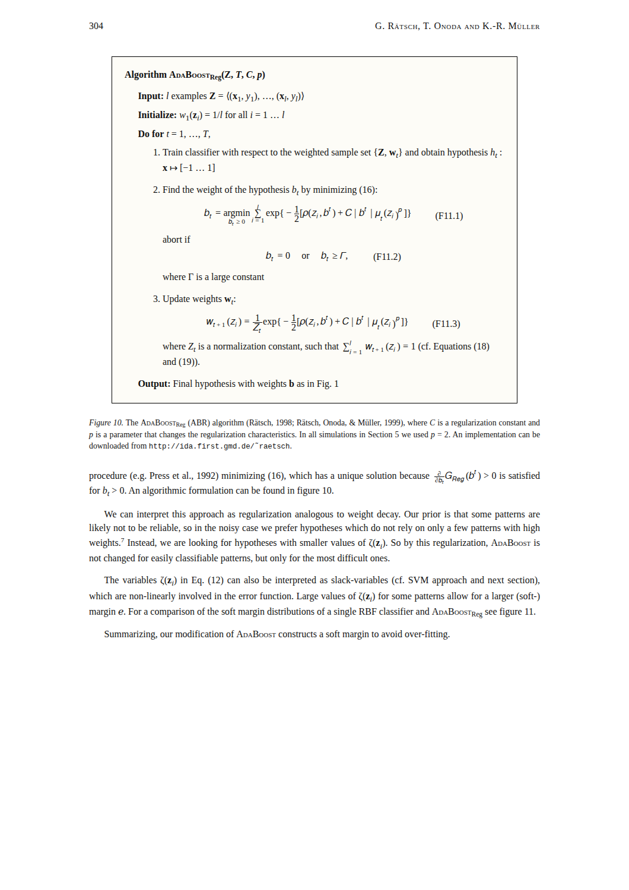304 G. Rätsch, T. Onoda and K.-R. Müller
Algorithm AdaBoost Reg(Z, T, C, p)
Input: l examples Z = ⟨(x1, y1), …, (xl, yl)⟩
Initialize: w1(zi) = 1/l for all i = 1 … l
Do for t = 1, …, T,
Train classifier with respect to the weighted sample set {Z, wt} and obtain hypothesis ht : x ↦ [−1 … 1]
Find the weight of the hypothesis bt by minimizing (16):
bt = argmin bt≥0 ∑ i=1 l exp { − 12 [ ρ (zi,bt) + C |bt| μt (zi)p ] }
(F11.1)
abort if
bt=0 or bt≥Γ ,
(F11.2)
where Γ is a large constant
Update weights wt:
wt+1 (zi) = 1 Zt exp { − 12 [ ρ (zi,bt) + C |bt| μt (zi)p ] }
(F11.3)
where Zt is a normalization constant, such that ∑i=1l wt+1 (zi) =1 (cf. Equations (18) and (19)).
Output: Final hypothesis with weights b as in Fig. 1
Figure 10. The AdaBoost Reg (ABR) algorithm (Rätsch, 1998; Rätsch, Onoda, & Müller, 1999), where C is a regularization constant and p is a parameter that changes the regularization characteristics. In all simulations in Section 5 we used p = 2. An implementation can be downloaded from http://ida.first.gmd.de/˜raetsch.
procedure (e.g. Press et al., 1992) minimizing (16), which has a unique solution because ∂ ∂bt GReg (bt) >0 is satisfied for bt > 0. An algorithmic formulation can be found in figure 10.
We can interpret this approach as regularization analogous to weight decay. Our prior is that some patterns are likely not to be reliable, so in the noisy case we prefer hypotheses which do not rely on only a few patterns with high weights.7 Instead, we are looking for hypotheses with smaller values of ζ(zi). So by this regularization, AdaBoost is not changed for easily classifiable patterns, but only for the most difficult ones.
The variables ζ(zi) in Eq. (12) can also be interpreted as slack-variables (cf. SVM approach and next section), which are non-linearly involved in the error function. Large values of ζ(zi) for some patterns allow for a larger (soft-) margin ℯ. For a comparison of the soft margin distributions of a single RBF classifier and AdaBoost Reg see figure 11.
Summarizing, our modification of AdaBoost constructs a soft margin to avoid over-fitting.